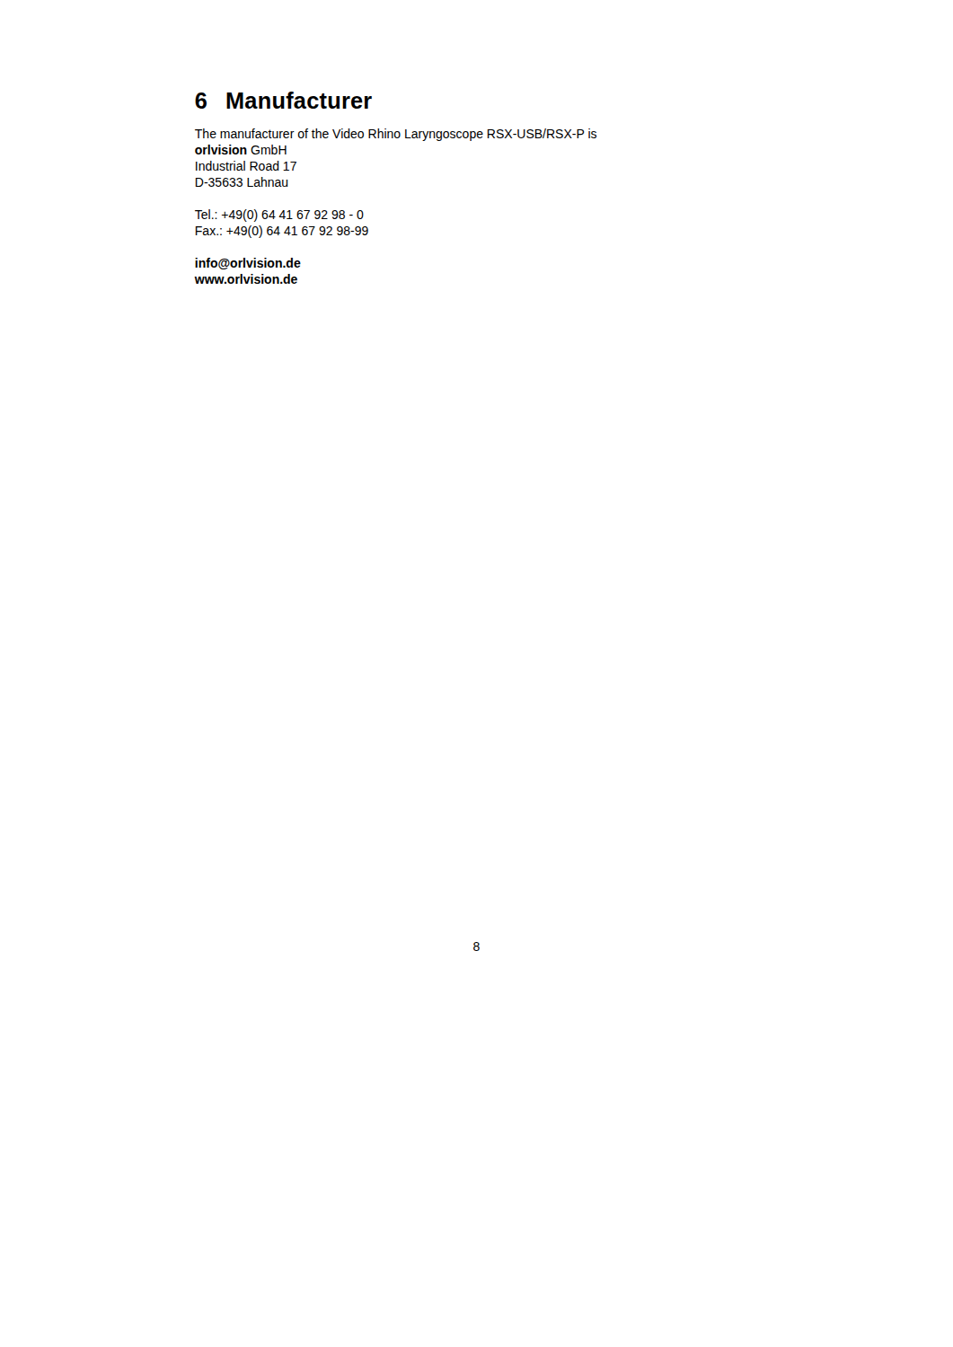6 Manufacturer
The manufacturer of the Video Rhino Laryngoscope RSX-USB/RSX-P is
orlvision GmbH
Industrial Road 17
D-35633 Lahnau
Tel.: +49(0) 64 41 67 92 98 - 0
Fax.: +49(0) 64 41 67 92 98-99
info@orlvision.de
www.orlvision.de
8